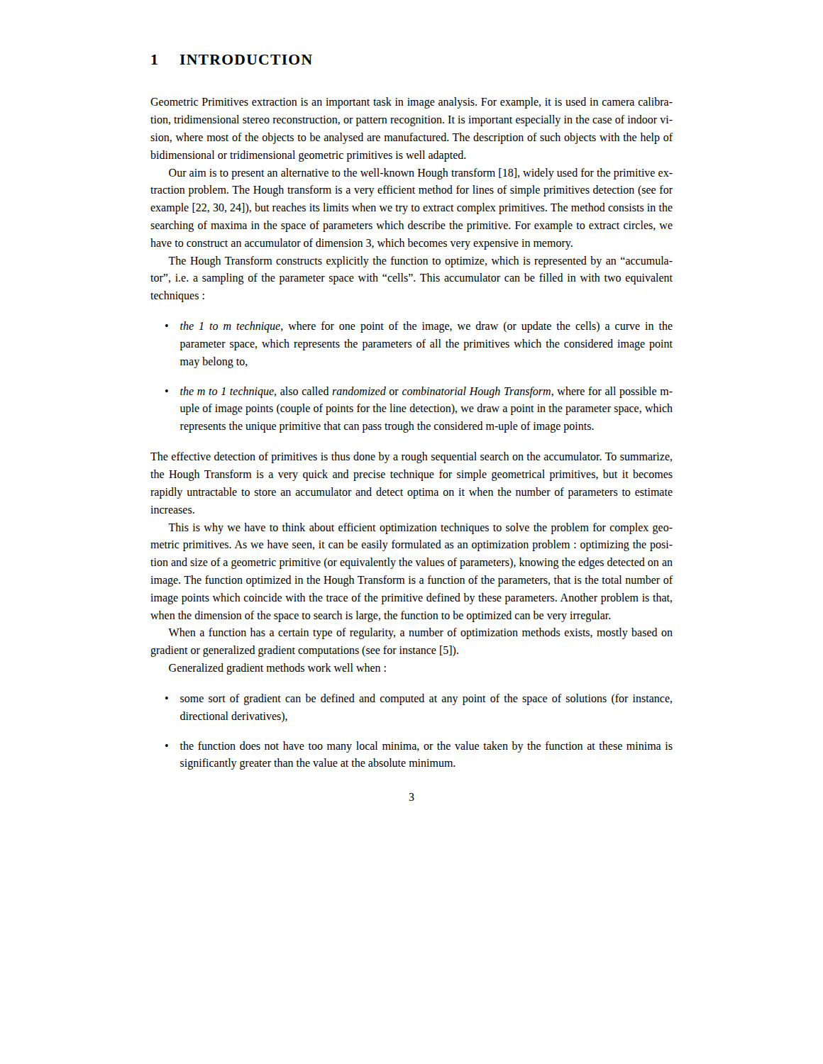1 INTRODUCTION
Geometric Primitives extraction is an important task in image analysis. For example, it is used in camera calibration, tridimensional stereo reconstruction, or pattern recognition. It is important especially in the case of indoor vision, where most of the objects to be analysed are manufactured. The description of such objects with the help of bidimensional or tridimensional geometric primitives is well adapted.
Our aim is to present an alternative to the well-known Hough transform [18], widely used for the primitive extraction problem. The Hough transform is a very efficient method for lines of simple primitives detection (see for example [22, 30, 24]), but reaches its limits when we try to extract complex primitives. The method consists in the searching of maxima in the space of parameters which describe the primitive. For example to extract circles, we have to construct an accumulator of dimension 3, which becomes very expensive in memory.
The Hough Transform constructs explicitly the function to optimize, which is represented by an “accumulator”, i.e. a sampling of the parameter space with “cells”. This accumulator can be filled in with two equivalent techniques :
the 1 to m technique, where for one point of the image, we draw (or update the cells) a curve in the parameter space, which represents the parameters of all the primitives which the considered image point may belong to,
the m to 1 technique, also called randomized or combinatorial Hough Transform, where for all possible m-uple of image points (couple of points for the line detection), we draw a point in the parameter space, which represents the unique primitive that can pass trough the considered m-uple of image points.
The effective detection of primitives is thus done by a rough sequential search on the accumulator. To summarize, the Hough Transform is a very quick and precise technique for simple geometrical primitives, but it becomes rapidly untractable to store an accumulator and detect optima on it when the number of parameters to estimate increases.
This is why we have to think about efficient optimization techniques to solve the problem for complex geometric primitives. As we have seen, it can be easily formulated as an optimization problem : optimizing the position and size of a geometric primitive (or equivalently the values of parameters), knowing the edges detected on an image. The function optimized in the Hough Transform is a function of the parameters, that is the total number of image points which coincide with the trace of the primitive defined by these parameters. Another problem is that, when the dimension of the space to search is large, the function to be optimized can be very irregular.
When a function has a certain type of regularity, a number of optimization methods exists, mostly based on gradient or generalized gradient computations (see for instance [5]).
Generalized gradient methods work well when :
some sort of gradient can be defined and computed at any point of the space of solutions (for instance, directional derivatives),
the function does not have too many local minima, or the value taken by the function at these minima is significantly greater than the value at the absolute minimum.
3